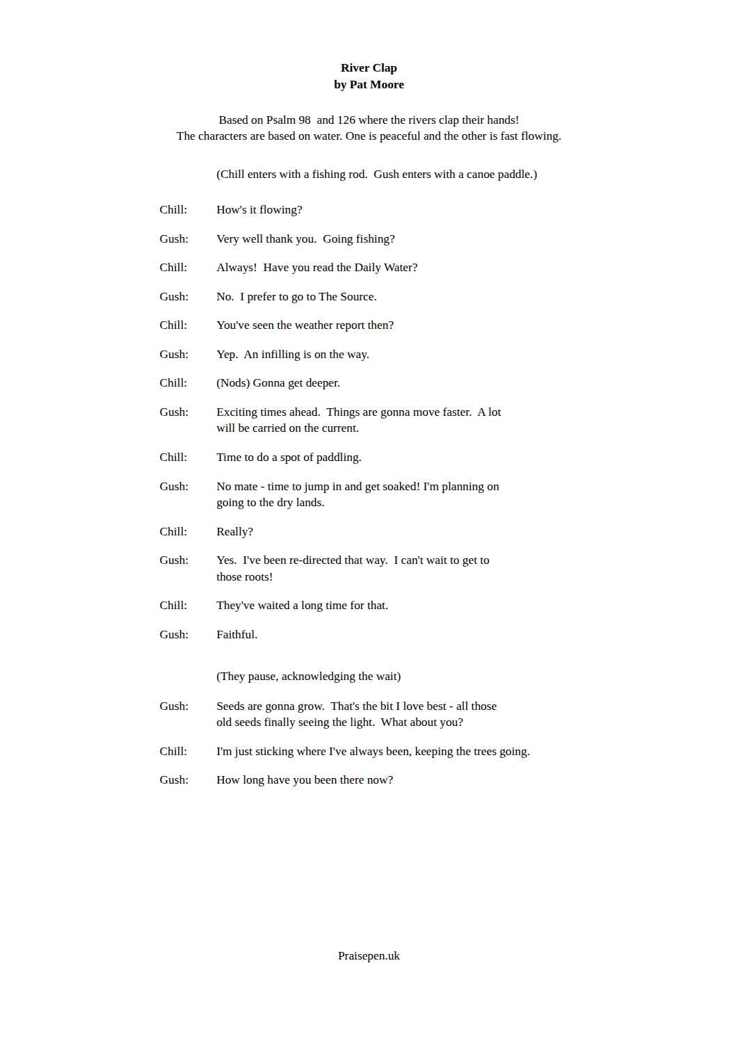River Clap
by Pat Moore
Based on Psalm 98 and 126 where the rivers clap their hands!
The characters are based on water. One is peaceful and the other is fast flowing.
(Chill enters with a fishing rod. Gush enters with a canoe paddle.)
| Chill: | How's it flowing? |
| Gush: | Very well thank you. Going fishing? |
| Chill: | Always! Have you read the Daily Water? |
| Gush: | No. I prefer to go to The Source. |
| Chill: | You've seen the weather report then? |
| Gush: | Yep. An infilling is on the way. |
| Chill: | (Nods) Gonna get deeper. |
| Gush: | Exciting times ahead. Things are gonna move faster. A lot will be carried on the current. |
| Chill: | Time to do a spot of paddling. |
| Gush: | No mate - time to jump in and get soaked! I'm planning on going to the dry lands. |
| Chill: | Really? |
| Gush: | Yes. I've been re-directed that way. I can't wait to get to those roots! |
| Chill: | They've waited a long time for that. |
| Gush: | Faithful. |
(They pause, acknowledging the wait)
| Gush: | Seeds are gonna grow. That's the bit I love best - all those old seeds finally seeing the light. What about you? |
| Chill: | I'm just sticking where I've always been, keeping the trees going. |
| Gush: | How long have you been there now? |
Praisepen.uk